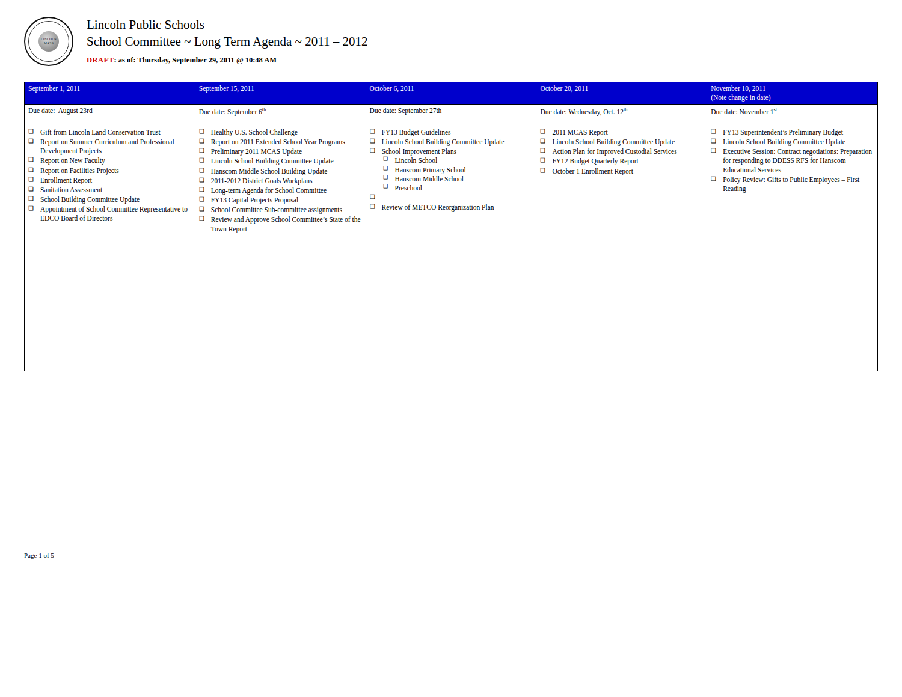LINCOLN
MASS
Lincoln Public Schools
School Committee ~ Long Term Agenda ~ 2011 – 2012
DRAFT: as of: Thursday, September 29, 2011 @ 10:48 AM
| September 1, 2011 | September 15, 2011 | October 6, 2011 | October 20, 2011 | November 10, 2011 (Note change in date) |
| --- | --- | --- | --- | --- |
| Due date: August 23rd | Due date: September 6 th | Due date: September 27th | Due date: Wednesday, Oct. 12 th | Due date: November 1 st |
| Gift from Lincoln Land Conservation Trust Report on Summer Curriculum and Professional Development Projects Report on New Faculty Report on Facilities Projects Enrollment Report Sanitation Assessment School Building Committee Update Appointment of School Committee Representative to EDCO Board of Directors | Healthy U.S. School Challenge Report on 2011 Extended School Year Programs Preliminary 2011 MCAS Update Lincoln School Building Committee Update Hanscom Middle School Building Update 2011-2012 District Goals Workplans Long-term Agenda for School Committee FY13 Capital Projects Proposal School Committee Sub-committee assignments Review and Approve School Committee’s State of the Town Report | FY13 Budget Guidelines Lincoln School Building Committee Update School Improvement Plans Lincoln School Hanscom Primary School Hanscom Middle School Preschool Review of METCO Reorganization Plan | 2011 MCAS Report Lincoln School Building Committee Update Action Plan for Improved Custodial Services FY12 Budget Quarterly Report October 1 Enrollment Report | FY13 Superintendent’s Preliminary Budget Lincoln School Building Committee Update Executive Session: Contract negotiations: Preparation for responding to DDESS RFS for Hanscom Educational Services Policy Review: Gifts to Public Employees – First Reading |
Page 1 of 5